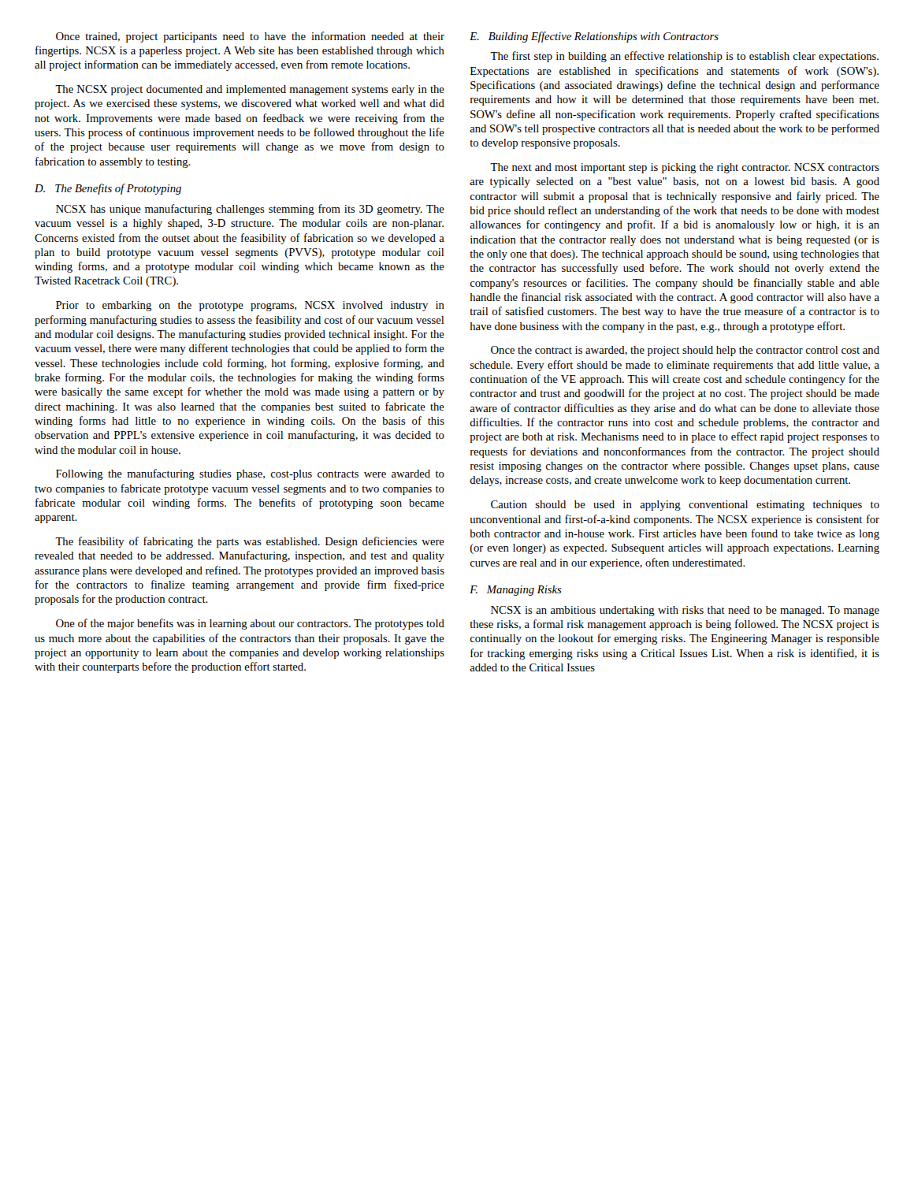Once trained, project participants need to have the information needed at their fingertips. NCSX is a paperless project. A Web site has been established through which all project information can be immediately accessed, even from remote locations.
The NCSX project documented and implemented management systems early in the project. As we exercised these systems, we discovered what worked well and what did not work. Improvements were made based on feedback we were receiving from the users. This process of continuous improvement needs to be followed throughout the life of the project because user requirements will change as we move from design to fabrication to assembly to testing.
D. The Benefits of Prototyping
NCSX has unique manufacturing challenges stemming from its 3D geometry. The vacuum vessel is a highly shaped, 3-D structure. The modular coils are non-planar. Concerns existed from the outset about the feasibility of fabrication so we developed a plan to build prototype vacuum vessel segments (PVVS), prototype modular coil winding forms, and a prototype modular coil winding which became known as the Twisted Racetrack Coil (TRC).
Prior to embarking on the prototype programs, NCSX involved industry in performing manufacturing studies to assess the feasibility and cost of our vacuum vessel and modular coil designs. The manufacturing studies provided technical insight. For the vacuum vessel, there were many different technologies that could be applied to form the vessel. These technologies include cold forming, hot forming, explosive forming, and brake forming. For the modular coils, the technologies for making the winding forms were basically the same except for whether the mold was made using a pattern or by direct machining. It was also learned that the companies best suited to fabricate the winding forms had little to no experience in winding coils. On the basis of this observation and PPPL's extensive experience in coil manufacturing, it was decided to wind the modular coil in house.
Following the manufacturing studies phase, cost-plus contracts were awarded to two companies to fabricate prototype vacuum vessel segments and to two companies to fabricate modular coil winding forms. The benefits of prototyping soon became apparent.
The feasibility of fabricating the parts was established. Design deficiencies were revealed that needed to be addressed. Manufacturing, inspection, and test and quality assurance plans were developed and refined. The prototypes provided an improved basis for the contractors to finalize teaming arrangement and provide firm fixed-price proposals for the production contract.
One of the major benefits was in learning about our contractors. The prototypes told us much more about the capabilities of the contractors than their proposals. It gave the project an opportunity to learn about the companies and develop working relationships with their counterparts before the production effort started.
E. Building Effective Relationships with Contractors
The first step in building an effective relationship is to establish clear expectations. Expectations are established in specifications and statements of work (SOW's). Specifications (and associated drawings) define the technical design and performance requirements and how it will be determined that those requirements have been met. SOW's define all non-specification work requirements. Properly crafted specifications and SOW's tell prospective contractors all that is needed about the work to be performed to develop responsive proposals.
The next and most important step is picking the right contractor. NCSX contractors are typically selected on a "best value" basis, not on a lowest bid basis. A good contractor will submit a proposal that is technically responsive and fairly priced. The bid price should reflect an understanding of the work that needs to be done with modest allowances for contingency and profit. If a bid is anomalously low or high, it is an indication that the contractor really does not understand what is being requested (or is the only one that does). The technical approach should be sound, using technologies that the contractor has successfully used before. The work should not overly extend the company's resources or facilities. The company should be financially stable and able handle the financial risk associated with the contract. A good contractor will also have a trail of satisfied customers. The best way to have the true measure of a contractor is to have done business with the company in the past, e.g., through a prototype effort.
Once the contract is awarded, the project should help the contractor control cost and schedule. Every effort should be made to eliminate requirements that add little value, a continuation of the VE approach. This will create cost and schedule contingency for the contractor and trust and goodwill for the project at no cost. The project should be made aware of contractor difficulties as they arise and do what can be done to alleviate those difficulties. If the contractor runs into cost and schedule problems, the contractor and project are both at risk. Mechanisms need to in place to effect rapid project responses to requests for deviations and nonconformances from the contractor. The project should resist imposing changes on the contractor where possible. Changes upset plans, cause delays, increase costs, and create unwelcome work to keep documentation current.
Caution should be used in applying conventional estimating techniques to unconventional and first-of-a-kind components. The NCSX experience is consistent for both contractor and in-house work. First articles have been found to take twice as long (or even longer) as expected. Subsequent articles will approach expectations. Learning curves are real and in our experience, often underestimated.
F. Managing Risks
NCSX is an ambitious undertaking with risks that need to be managed. To manage these risks, a formal risk management approach is being followed. The NCSX project is continually on the lookout for emerging risks. The Engineering Manager is responsible for tracking emerging risks using a Critical Issues List. When a risk is identified, it is added to the Critical Issues